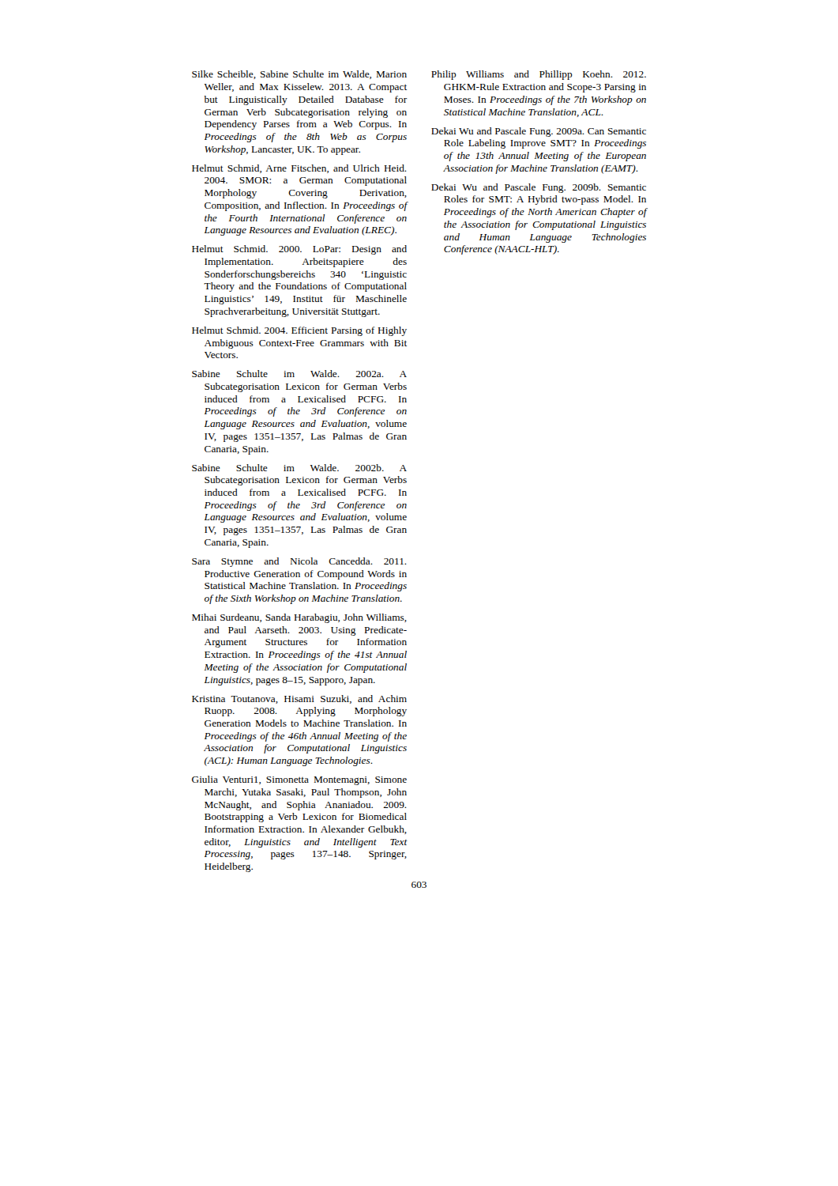Silke Scheible, Sabine Schulte im Walde, Marion Weller, and Max Kisselew. 2013. A Compact but Linguistically Detailed Database for German Verb Subcategorisation relying on Dependency Parses from a Web Corpus. In Proceedings of the 8th Web as Corpus Workshop, Lancaster, UK. To appear.
Helmut Schmid, Arne Fitschen, and Ulrich Heid. 2004. SMOR: a German Computational Morphology Covering Derivation, Composition, and Inflection. In Proceedings of the Fourth International Conference on Language Resources and Evaluation (LREC).
Helmut Schmid. 2000. LoPar: Design and Implementation. Arbeitspapiere des Sonderforschungsbereichs 340 ‘Linguistic Theory and the Foundations of Computational Linguistics’ 149, Institut für Maschinelle Sprachverarbeitung, Universität Stuttgart.
Helmut Schmid. 2004. Efficient Parsing of Highly Ambiguous Context-Free Grammars with Bit Vectors.
Sabine Schulte im Walde. 2002a. A Subcategorisation Lexicon for German Verbs induced from a Lexicalised PCFG. In Proceedings of the 3rd Conference on Language Resources and Evaluation, volume IV, pages 1351–1357, Las Palmas de Gran Canaria, Spain.
Sabine Schulte im Walde. 2002b. A Subcategorisation Lexicon for German Verbs induced from a Lexicalised PCFG. In Proceedings of the 3rd Conference on Language Resources and Evaluation, volume IV, pages 1351–1357, Las Palmas de Gran Canaria, Spain.
Sara Stymne and Nicola Cancedda. 2011. Productive Generation of Compound Words in Statistical Machine Translation. In Proceedings of the Sixth Workshop on Machine Translation.
Mihai Surdeanu, Sanda Harabagiu, John Williams, and Paul Aarseth. 2003. Using Predicate-Argument Structures for Information Extraction. In Proceedings of the 41st Annual Meeting of the Association for Computational Linguistics, pages 8–15, Sapporo, Japan.
Kristina Toutanova, Hisami Suzuki, and Achim Ruopp. 2008. Applying Morphology Generation Models to Machine Translation. In Proceedings of the 46th Annual Meeting of the Association for Computational Linguistics (ACL): Human Language Technologies.
Giulia Venturi1, Simonetta Montemagni, Simone Marchi, Yutaka Sasaki, Paul Thompson, John McNaught, and Sophia Ananiadou. 2009. Bootstrapping a Verb Lexicon for Biomedical Information Extraction. In Alexander Gelbukh, editor, Linguistics and Intelligent Text Processing, pages 137–148. Springer, Heidelberg.
Philip Williams and Phillipp Koehn. 2012. GHKM-Rule Extraction and Scope-3 Parsing in Moses. In Proceedings of the 7th Workshop on Statistical Machine Translation, ACL.
Dekai Wu and Pascale Fung. 2009a. Can Semantic Role Labeling Improve SMT? In Proceedings of the 13th Annual Meeting of the European Association for Machine Translation (EAMT).
Dekai Wu and Pascale Fung. 2009b. Semantic Roles for SMT: A Hybrid two-pass Model. In Proceedings of the North American Chapter of the Association for Computational Linguistics and Human Language Technologies Conference (NAACL-HLT).
603